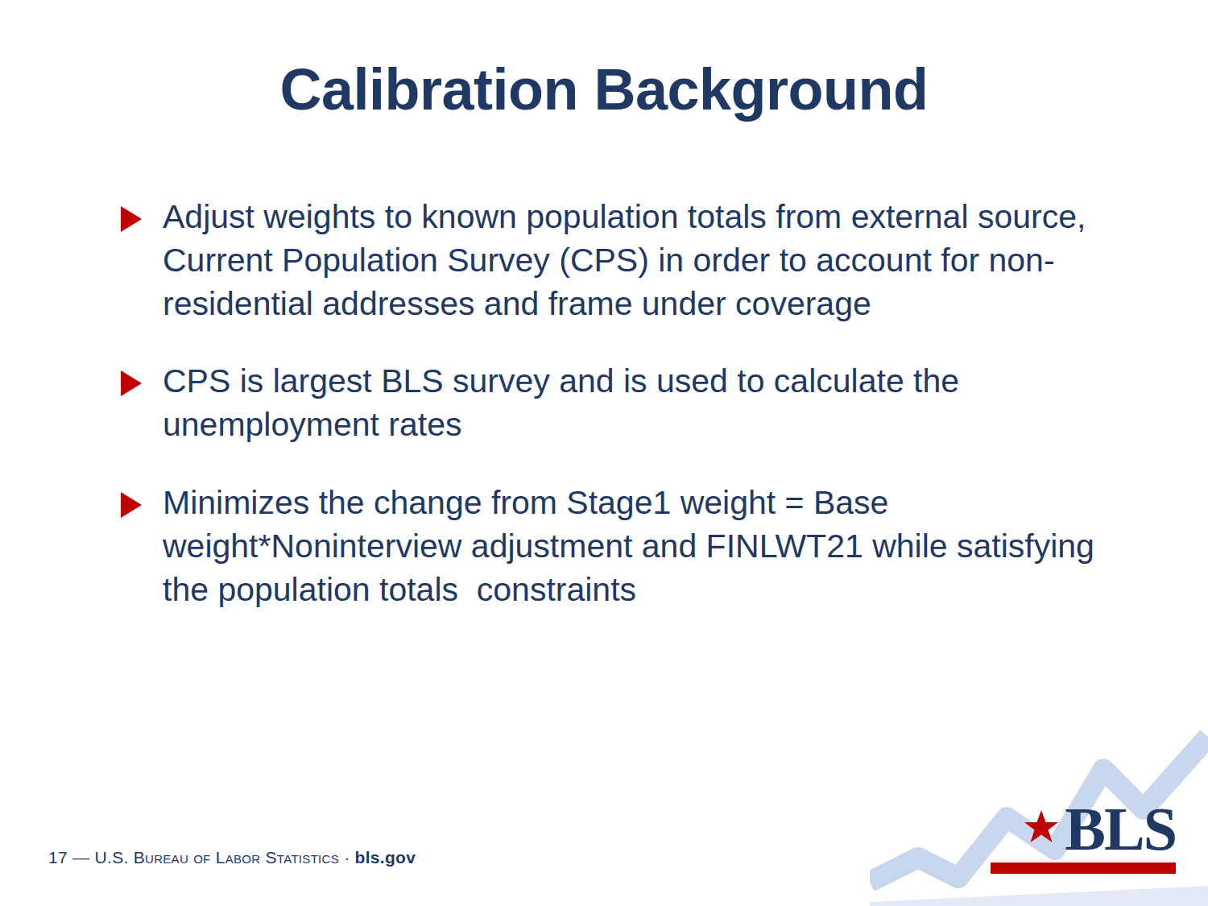Calibration Background
Adjust weights to known population totals from external source, Current Population Survey (CPS) in order to account for non-residential addresses and frame under coverage
CPS is largest BLS survey and is used to calculate the unemployment rates
Minimizes the change from Stage1 weight = Base weight*Noninterview adjustment and FINLWT21 while satisfying the population totals constraints
17 — U.S. Bureau of Labor Statistics · bls.gov
BLS